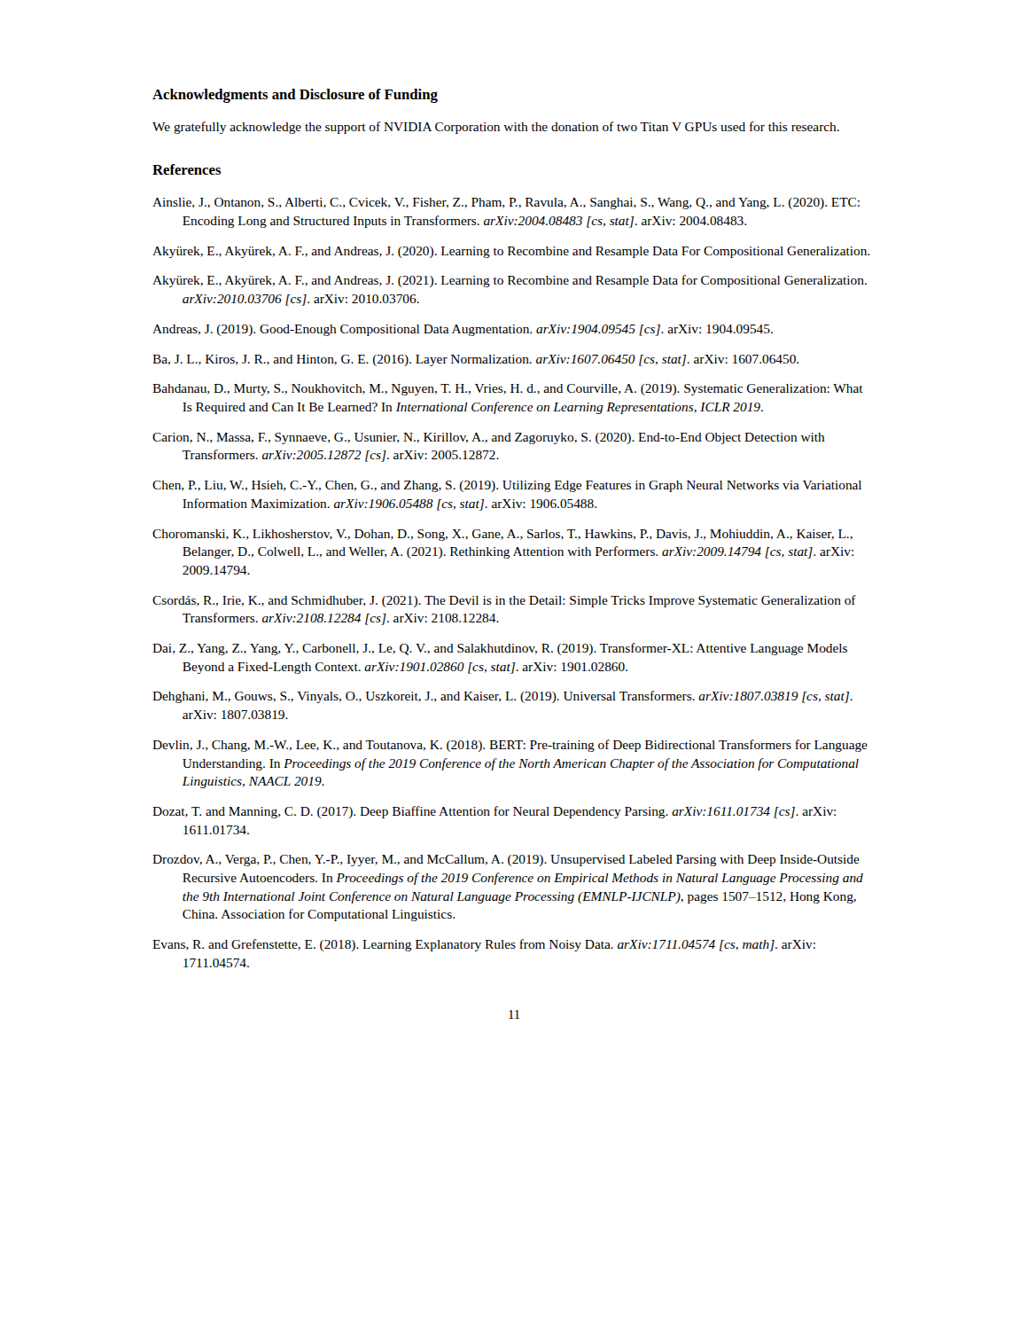Acknowledgments and Disclosure of Funding
We gratefully acknowledge the support of NVIDIA Corporation with the donation of two Titan V GPUs used for this research.
References
Ainslie, J., Ontanon, S., Alberti, C., Cvicek, V., Fisher, Z., Pham, P., Ravula, A., Sanghai, S., Wang, Q., and Yang, L. (2020). ETC: Encoding Long and Structured Inputs in Transformers. arXiv:2004.08483 [cs, stat]. arXiv: 2004.08483.
Akyürek, E., Akyürek, A. F., and Andreas, J. (2020). Learning to Recombine and Resample Data For Compositional Generalization.
Akyürek, E., Akyürek, A. F., and Andreas, J. (2021). Learning to Recombine and Resample Data for Compositional Generalization. arXiv:2010.03706 [cs]. arXiv: 2010.03706.
Andreas, J. (2019). Good-Enough Compositional Data Augmentation. arXiv:1904.09545 [cs]. arXiv: 1904.09545.
Ba, J. L., Kiros, J. R., and Hinton, G. E. (2016). Layer Normalization. arXiv:1607.06450 [cs, stat]. arXiv: 1607.06450.
Bahdanau, D., Murty, S., Noukhovitch, M., Nguyen, T. H., Vries, H. d., and Courville, A. (2019). Systematic Generalization: What Is Required and Can It Be Learned? In International Conference on Learning Representations, ICLR 2019.
Carion, N., Massa, F., Synnaeve, G., Usunier, N., Kirillov, A., and Zagoruyko, S. (2020). End-to-End Object Detection with Transformers. arXiv:2005.12872 [cs]. arXiv: 2005.12872.
Chen, P., Liu, W., Hsieh, C.-Y., Chen, G., and Zhang, S. (2019). Utilizing Edge Features in Graph Neural Networks via Variational Information Maximization. arXiv:1906.05488 [cs, stat]. arXiv: 1906.05488.
Choromanski, K., Likhosherstov, V., Dohan, D., Song, X., Gane, A., Sarlos, T., Hawkins, P., Davis, J., Mohiuddin, A., Kaiser, L., Belanger, D., Colwell, L., and Weller, A. (2021). Rethinking Attention with Performers. arXiv:2009.14794 [cs, stat]. arXiv: 2009.14794.
Csordás, R., Irie, K., and Schmidhuber, J. (2021). The Devil is in the Detail: Simple Tricks Improve Systematic Generalization of Transformers. arXiv:2108.12284 [cs]. arXiv: 2108.12284.
Dai, Z., Yang, Z., Yang, Y., Carbonell, J., Le, Q. V., and Salakhutdinov, R. (2019). Transformer-XL: Attentive Language Models Beyond a Fixed-Length Context. arXiv:1901.02860 [cs, stat]. arXiv: 1901.02860.
Dehghani, M., Gouws, S., Vinyals, O., Uszkoreit, J., and Kaiser, L. (2019). Universal Transformers. arXiv:1807.03819 [cs, stat]. arXiv: 1807.03819.
Devlin, J., Chang, M.-W., Lee, K., and Toutanova, K. (2018). BERT: Pre-training of Deep Bidirectional Transformers for Language Understanding. In Proceedings of the 2019 Conference of the North American Chapter of the Association for Computational Linguistics, NAACL 2019.
Dozat, T. and Manning, C. D. (2017). Deep Biaffine Attention for Neural Dependency Parsing. arXiv:1611.01734 [cs]. arXiv: 1611.01734.
Drozdov, A., Verga, P., Chen, Y.-P., Iyyer, M., and McCallum, A. (2019). Unsupervised Labeled Parsing with Deep Inside-Outside Recursive Autoencoders. In Proceedings of the 2019 Conference on Empirical Methods in Natural Language Processing and the 9th International Joint Conference on Natural Language Processing (EMNLP-IJCNLP), pages 1507–1512, Hong Kong, China. Association for Computational Linguistics.
Evans, R. and Grefenstette, E. (2018). Learning Explanatory Rules from Noisy Data. arXiv:1711.04574 [cs, math]. arXiv: 1711.04574.
11